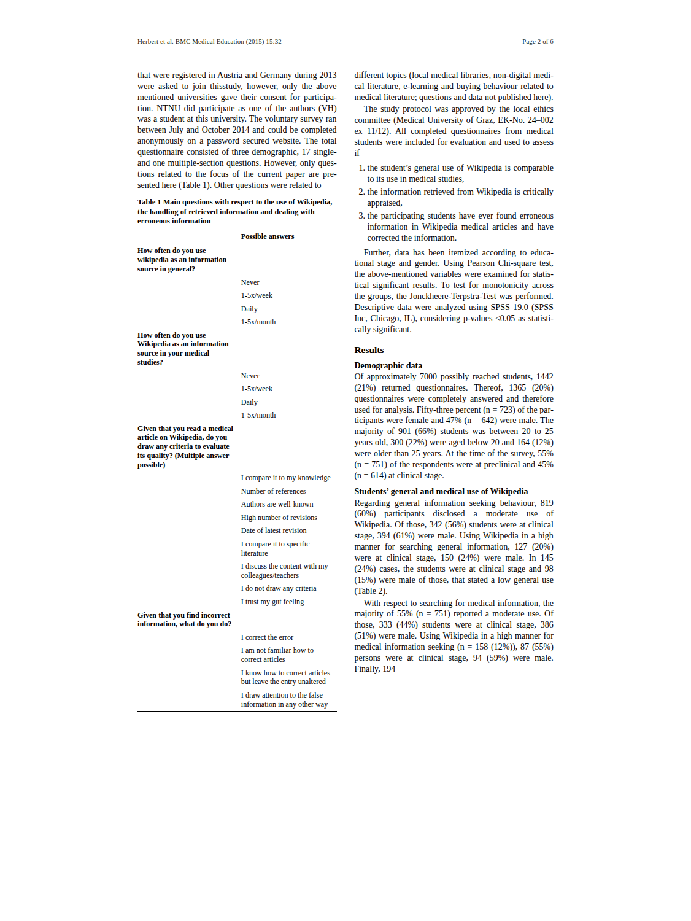Herbert et al. BMC Medical Education (2015) 15:32
Page 2 of 6
that were registered in Austria and Germany during 2013 were asked to join thisstudy, however, only the above mentioned universities gave their consent for participation. NTNU did participate as one of the authors (VH) was a student at this university. The voluntary survey ran between July and October 2014 and could be completed anonymously on a password secured website. The total questionnaire consisted of three demographic, 17 single- and one multiple-section questions. However, only questions related to the focus of the current paper are presented here (Table 1). Other questions were related to
Table 1 Main questions with respect to the use of Wikipedia, the handling of retrieved information and dealing with erroneous information
| | Possible answers |
| --- | --- |
| How often do you use wikipedia as an information source in general? | |
| | Never |
| | 1-5x/week |
| | Daily |
| | 1-5x/month |
| How often do you use Wikipedia as an information source in your medical studies? | |
| | Never |
| | 1-5x/week |
| | Daily |
| | 1-5x/month |
| Given that you read a medical article on Wikipedia, do you draw any criteria to evaluate its quality? (Multiple answer possible) | |
| | I compare it to my knowledge |
| | Number of references |
| | Authors are well-known |
| | High number of revisions |
| | Date of latest revision |
| | I compare it to specific literature |
| | I discuss the content with my colleagues/teachers |
| | I do not draw any criteria |
| | I trust my gut feeling |
| Given that you find incorrect information, what do you do? | |
| | I correct the error |
| | I am not familiar how to correct articles |
| | I know how to correct articles but leave the entry unaltered |
| | I draw attention to the false information in any other way |
different topics (local medical libraries, non-digital medical literature, e-learning and buying behaviour related to medical literature; questions and data not published here).
The study protocol was approved by the local ethics committee (Medical University of Graz, EK-No. 24–002 ex 11/12). All completed questionnaires from medical students were included for evaluation and used to assess if
the student’s general use of Wikipedia is comparable to its use in medical studies,
the information retrieved from Wikipedia is critically appraised,
the participating students have ever found erroneous information in Wikipedia medical articles and have corrected the information.
Further, data has been itemized according to educational stage and gender. Using Pearson Chi-square test, the above-mentioned variables were examined for statistical significant results. To test for monotonicity across the groups, the Jonckheere-Terpstra-Test was performed. Descriptive data were analyzed using SPSS 19.0 (SPSS Inc, Chicago, IL), considering p-values ≤0.05 as statistically significant.
Results
Demographic data
Of approximately 7000 possibly reached students, 1442 (21%) returned questionnaires. Thereof, 1365 (20%) questionnaires were completely answered and therefore used for analysis. Fifty-three percent (n = 723) of the participants were female and 47% (n = 642) were male. The majority of 901 (66%) students was between 20 to 25 years old, 300 (22%) were aged below 20 and 164 (12%) were older than 25 years. At the time of the survey, 55% (n = 751) of the respondents were at preclinical and 45% (n = 614) at clinical stage.
Students’ general and medical use of Wikipedia
Regarding general information seeking behaviour, 819 (60%) participants disclosed a moderate use of Wikipedia. Of those, 342 (56%) students were at clinical stage, 394 (61%) were male. Using Wikipedia in a high manner for searching general information, 127 (20%) were at clinical stage, 150 (24%) were male. In 145 (24%) cases, the students were at clinical stage and 98 (15%) were male of those, that stated a low general use (Table 2).
With respect to searching for medical information, the majority of 55% (n = 751) reported a moderate use. Of those, 333 (44%) students were at clinical stage, 386 (51%) were male. Using Wikipedia in a high manner for medical information seeking (n = 158 (12%)), 87 (55%) persons were at clinical stage, 94 (59%) were male. Finally, 194